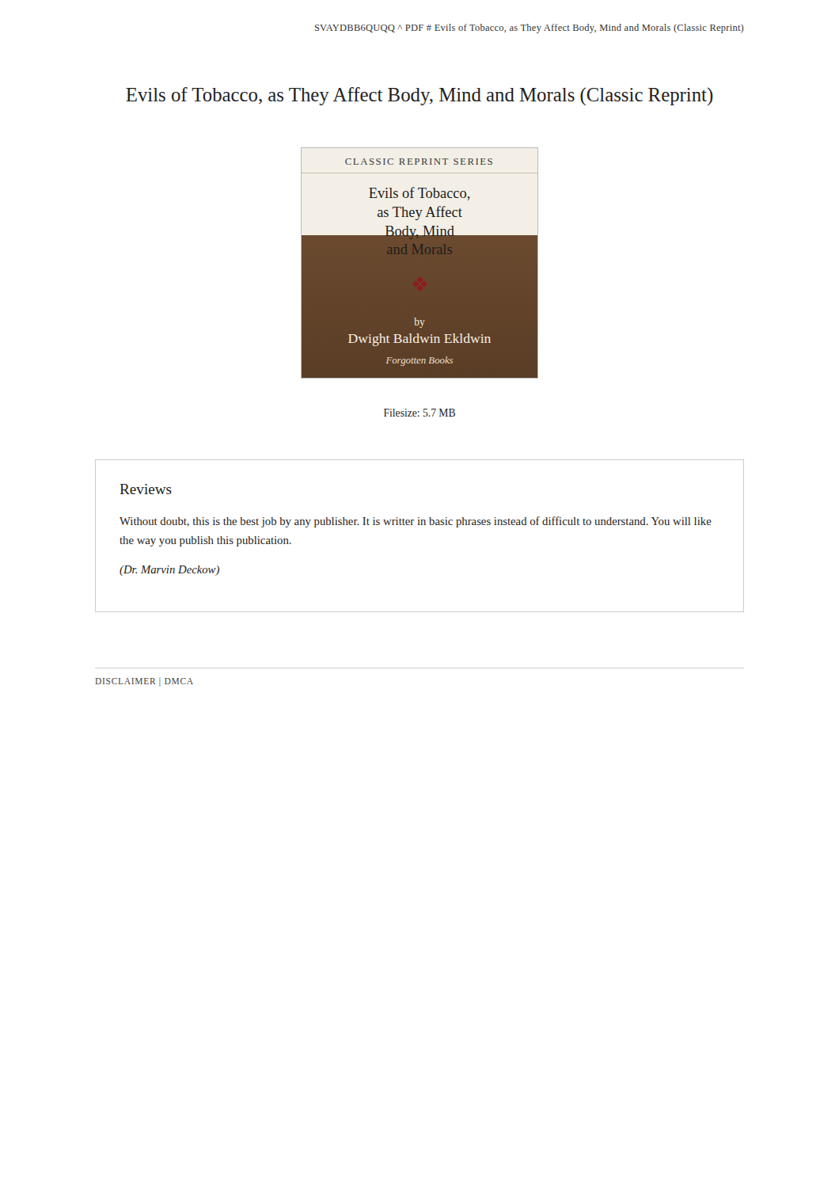SVAYDBB6QUQQ ^ PDF # Evils of Tobacco, as They Affect Body, Mind and Morals (Classic Reprint)
Evils of Tobacco, as They Affect Body, Mind and Morals (Classic Reprint)
CLASSIC REPRINT SERIES
Evils of Tobacco,
as They Affect
Body, Mind
and Morals
❖
by
Dwight Baldwin Ekldwin
Forgotten Books
Filesize: 5.7 MB
Reviews
Without doubt, this is the best job by any publisher. It is writter in basic phrases instead of difficult to understand. You will like the way you publish this publication.
(Dr. Marvin Deckow)
DISCLAIMER | DMCA